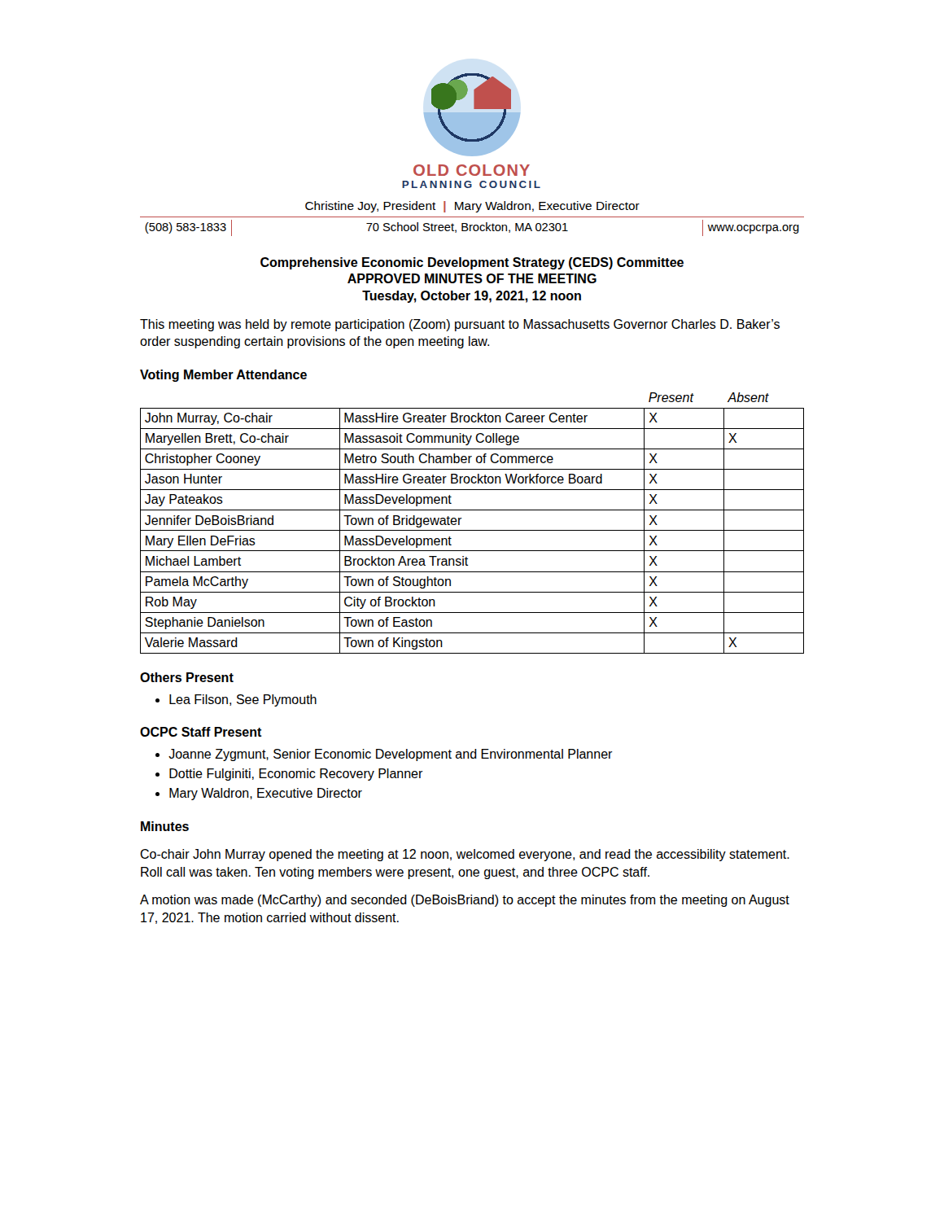OLD COLONY
PLANNING COUNCIL
Christine Joy, President | Mary Waldron, Executive Director
(508) 583-1833 70 School Street, Brockton, MA 02301 www.ocpcrpa.org
Comprehensive Economic Development Strategy (CEDS) Committee
APPROVED MINUTES OF THE MEETING
Tuesday, October 19, 2021, 12 noon
This meeting was held by remote participation (Zoom) pursuant to Massachusetts Governor Charles D. Baker’s order suspending certain provisions of the open meeting law.
Voting Member Attendance
| | | Present | Absent |
| --- | --- | --- | --- |
| John Murray, Co-chair | MassHire Greater Brockton Career Center | X | |
| Maryellen Brett, Co-chair | Massasoit Community College | | X |
| Christopher Cooney | Metro South Chamber of Commerce | X | |
| Jason Hunter | MassHire Greater Brockton Workforce Board | X | |
| Jay Pateakos | MassDevelopment | X | |
| Jennifer DeBoisBriand | Town of Bridgewater | X | |
| Mary Ellen DeFrias | MassDevelopment | X | |
| Michael Lambert | Brockton Area Transit | X | |
| Pamela McCarthy | Town of Stoughton | X | |
| Rob May | City of Brockton | X | |
| Stephanie Danielson | Town of Easton | X | |
| Valerie Massard | Town of Kingston | | X |
Others Present
Lea Filson, See Plymouth
OCPC Staff Present
Joanne Zygmunt, Senior Economic Development and Environmental Planner
Dottie Fulginiti, Economic Recovery Planner
Mary Waldron, Executive Director
Minutes
Co-chair John Murray opened the meeting at 12 noon, welcomed everyone, and read the accessibility statement. Roll call was taken. Ten voting members were present, one guest, and three OCPC staff.
A motion was made (McCarthy) and seconded (DeBoisBriand) to accept the minutes from the meeting on August 17, 2021. The motion carried without dissent.